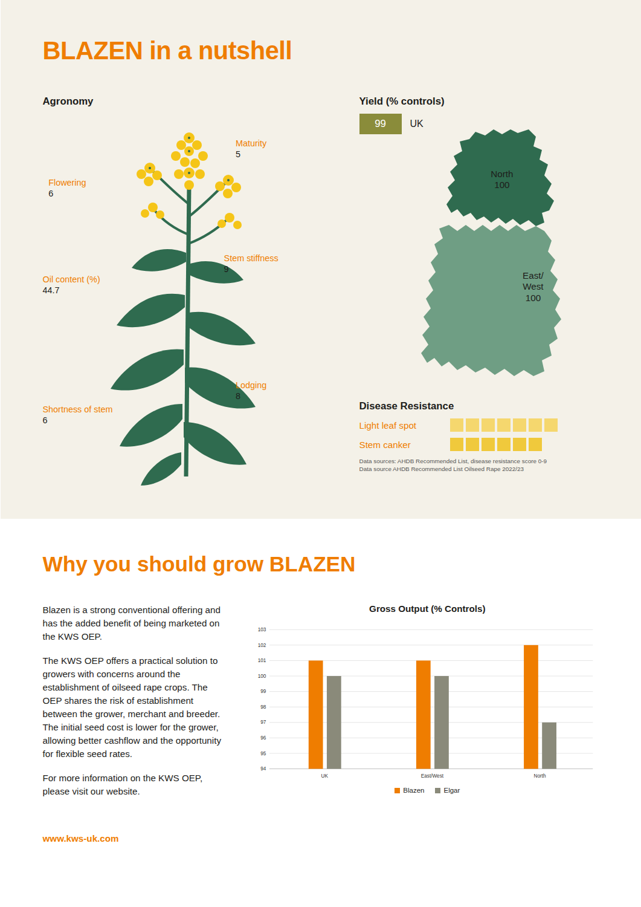BLAZEN in a nutshell
Agronomy
Maturity
5
Flowering
6
Stem stiffness
9
Oil content (%)
44.7
Lodging
8
Shortness of stem
6
Yield (% controls)
99
UK
North
100
East/
West
100
Disease Resistance
Light leaf spot
Stem canker
Data sources: AHDB Recommended List, disease resistance score 0-9
Data source AHDB Recommended List Oilseed Rape 2022/23
Why you should grow BLAZEN
Blazen is a strong conventional offering and has the added benefit of being marketed on the KWS OEP.
The KWS OEP offers a practical solution to growers with concerns around the establishment of oilseed rape crops. The OEP shares the risk of establishment between the grower, merchant and breeder. The initial seed cost is lower for the grower, allowing better cashflow and the opportunity for flexible seed rates.
For more information on the KWS OEP, please visit our website.
Gross Output (% Controls)
103 102 101 100 99 98 97 96 95 94 UK East/West North
Blazen Elgar
www.kws-uk.com